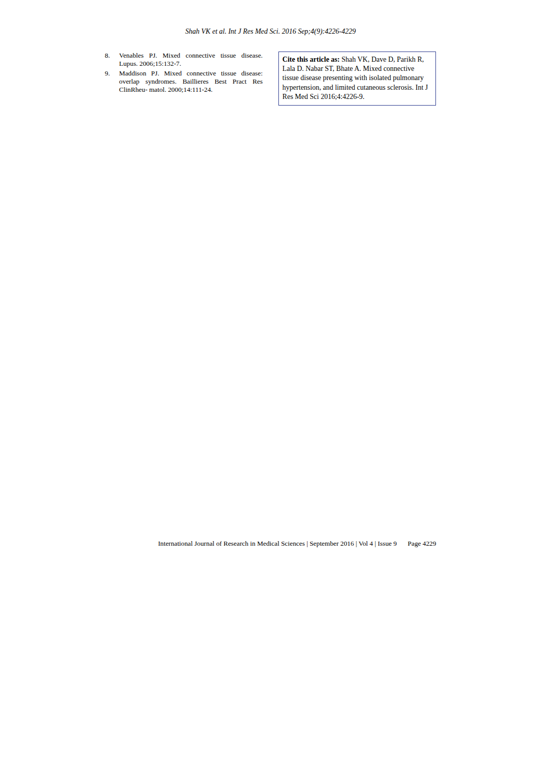Shah VK et al. Int J Res Med Sci. 2016 Sep;4(9):4226-4229
8. Venables PJ. Mixed connective tissue disease. Lupus. 2006;15:132-7.
9. Maddison PJ. Mixed connective tissue disease: overlap syndromes. Baillieres Best Pract Res ClinRheu- matol. 2000;14:111-24.
Cite this article as: Shah VK, Dave D, Parikh R, Lala D. Nabar ST, Bhate A. Mixed connective tissue disease presenting with isolated pulmonary hypertension, and limited cutaneous sclerosis. Int J Res Med Sci 2016;4:4226-9.
International Journal of Research in Medical Sciences | September 2016 | Vol 4 | Issue 9Page 4229